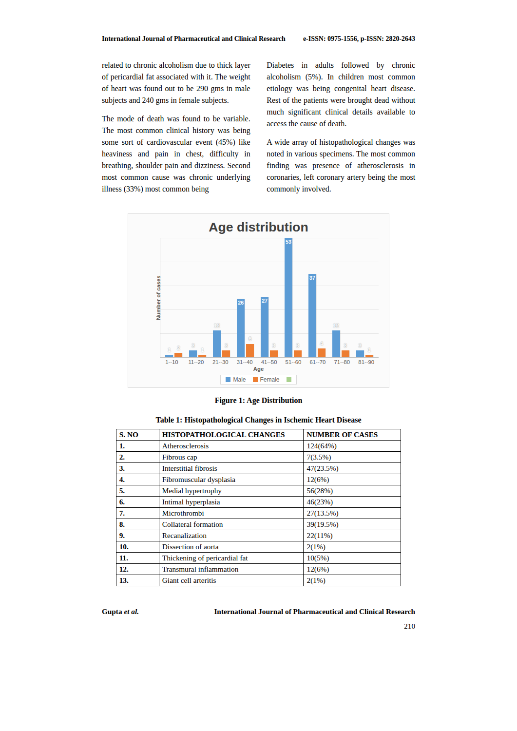International Journal of Pharmaceutical and Clinical Research
e-ISSN: 0975-1556, p-ISSN: 2820-2643
related to chronic alcoholism due to thick layer of pericardial fat associated with it. The weight of heart was found out to be 290 gms in male subjects and 240 gms in female subjects.
The mode of death was found to be variable. The most common clinical history was being some sort of cardiovascular event (45%) like heaviness and pain in chest, difficulty in breathing, shoulder pain and dizziness. Second most common cause was chronic underlying illness (33%) most common being
Diabetes in adults followed by chronic alcoholism (5%). In children most common etiology was being congenital heart disease. Rest of the patients were brought dead without much significant clinical details available to access the cause of death.
A wide array of histopathological changes was noted in various specimens. The most common finding was presence of atherosclerosis in coronaries, left coronary artery being the most commonly involved.
Age distribution
Number of cases
1
2
3
1
12
3
26
6
27
3
53
3
37
4
12
3
3
1
1--10 11--20 21--30 31--40 41--50 51--60 61--70 71--80 81--90
Age
Male Female
Figure 1: Age Distribution
Table 1: Histopathological Changes in Ischemic Heart Disease
| S. NO | HISTOPATHOLOGICAL CHANGES | NUMBER OF CASES |
| --- | --- | --- |
| 1. | Atherosclerosis | 124(64%) |
| 2. | Fibrous cap | 7(3.5%) |
| 3. | Interstitial fibrosis | 47(23.5%) |
| 4. | Fibromuscular dysplasia | 12(6%) |
| 5. | Medial hypertrophy | 56(28%) |
| 6. | Intimal hyperplasia | 46(23%) |
| 7. | Microthrombi | 27(13.5%) |
| 8. | Collateral formation | 39(19.5%) |
| 9. | Recanalization | 22(11%) |
| 10. | Dissection of aorta | 2(1%) |
| 11. | Thickening of pericardial fat | 10(5%) |
| 12. | Transmural inflammation | 12(6%) |
| 13. | Giant cell arteritis | 2(1%) |
Gupta et al.
International Journal of Pharmaceutical and Clinical Research
210